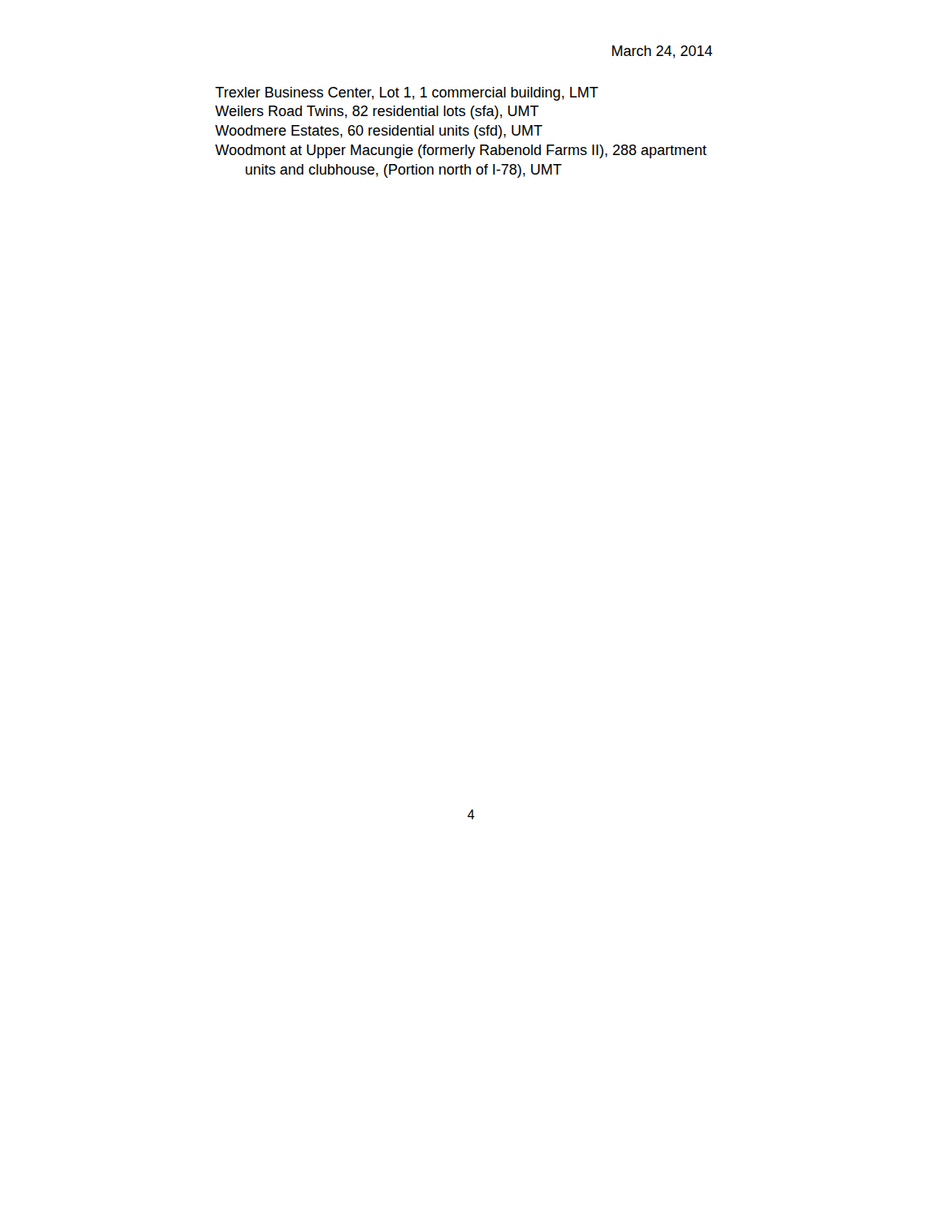March 24, 2014
Trexler Business Center, Lot 1, 1 commercial building, LMT
Weilers Road Twins, 82 residential lots (sfa), UMT
Woodmere Estates, 60 residential units (sfd), UMT
Woodmont at Upper Macungie (formerly Rabenold Farms II), 288 apartment units and clubhouse, (Portion north of I-78), UMT
4